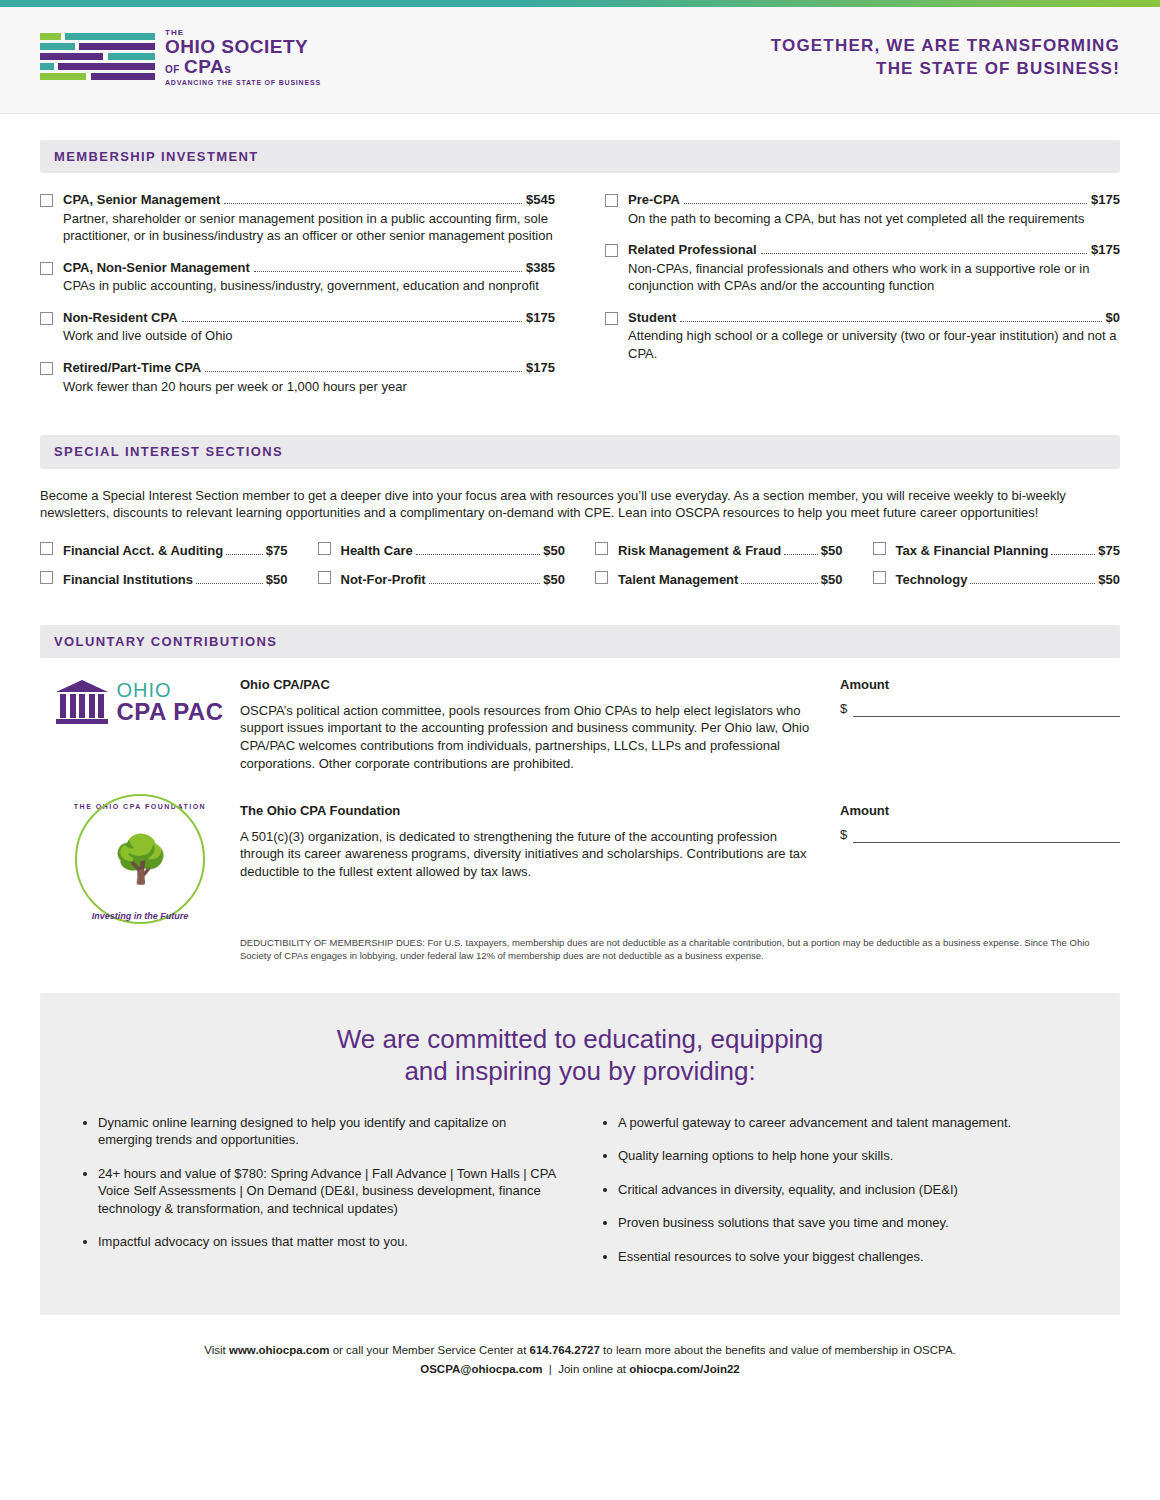THE
OHIO SOCIETY
OF CPAs
ADVANCING THE STATE OF BUSINESS
TOGETHER, WE ARE TRANSFORMING
THE STATE OF BUSINESS!
MEMBERSHIP INVESTMENT
CPA, Senior Management $545
Partner, shareholder or senior management position in a public accounting firm, sole practitioner, or in business/industry as an officer or other senior management position
CPA, Non-Senior Management $385
CPAs in public accounting, business/industry, government, education and nonprofit
Non-Resident CPA $175
Work and live outside of Ohio
Retired/Part-Time CPA $175
Work fewer than 20 hours per week or 1,000 hours per year
Pre-CPA $175
On the path to becoming a CPA, but has not yet completed all the requirements
Related Professional $175
Non-CPAs, financial professionals and others who work in a supportive role or in conjunction with CPAs and/or the accounting function
Student $0
Attending high school or a college or university (two or four-year institution) and not a CPA.
SPECIAL INTEREST SECTIONS
Become a Special Interest Section member to get a deeper dive into your focus area with resources you’ll use everyday. As a section member, you will receive weekly to bi-weekly newsletters, discounts to relevant learning opportunities and a complimentary on-demand with CPE. Lean into OSCPA resources to help you meet future career opportunities!
Financial Acct. & Auditing $75
Financial Institutions $50
Health Care $50
Not-For-Profit $50
Risk Management & Fraud $50
Talent Management $50
Tax & Financial Planning $75
Technology $50
VOLUNTARY CONTRIBUTIONS
OHIO
CPA PAC
Ohio CPA/PAC
OSCPA’s political action committee, pools resources from Ohio CPAs to help elect legislators who support issues important to the accounting profession and business community. Per Ohio law, Ohio CPA/PAC welcomes contributions from individuals, partnerships, LLCs, LLPs and professional corporations. Other corporate contributions are prohibited.
Amount
$
THE OHIO CPA FOUNDATION
🌳
Investing in the Future
The Ohio CPA Foundation
A 501(c)(3) organization, is dedicated to strengthening the future of the accounting profession through its career awareness programs, diversity initiatives and scholarships. Contributions are tax deductible to the fullest extent allowed by tax laws.
Amount
$
DEDUCTIBILITY OF MEMBERSHIP DUES: For U.S. taxpayers, membership dues are not deductible as a charitable contribution, but a portion may be deductible as a business expense. Since The Ohio Society of CPAs engages in lobbying, under federal law 12% of membership dues are not deductible as a business expense.
We are committed to educating, equipping
and inspiring you by providing:
Dynamic online learning designed to help you identify and capitalize on emerging trends and opportunities.
24+ hours and value of $780: Spring Advance | Fall Advance | Town Halls | CPA Voice Self Assessments | On Demand (DE&I, business development, finance technology & transformation, and technical updates)
Impactful advocacy on issues that matter most to you.
A powerful gateway to career advancement and talent management.
Quality learning options to help hone your skills.
Critical advances in diversity, equality, and inclusion (DE&I)
Proven business solutions that save you time and money.
Essential resources to solve your biggest challenges.
Visit www.ohiocpa.com or call your Member Service Center at 614.764.2727 to learn more about the benefits and value of membership in OSCPA.
OSCPA@ohiocpa.com | Join online at ohiocpa.com/Join22